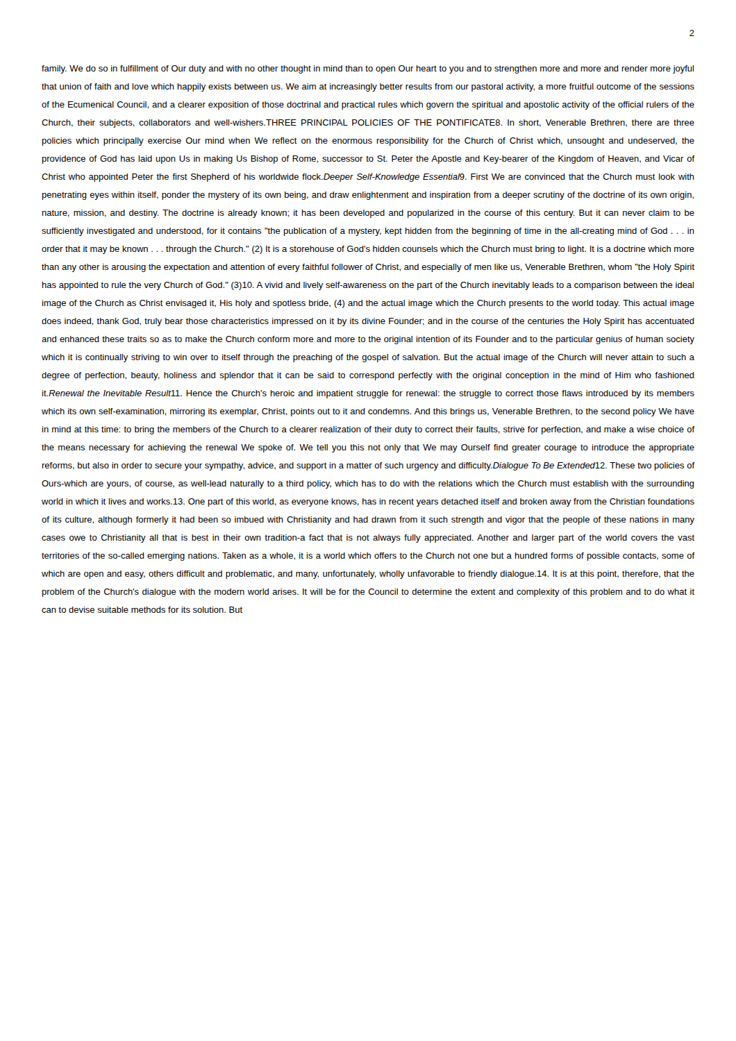2
family. We do so in fulfillment of Our duty and with no other thought in mind than to open Our heart to you and to strengthen more and more and render more joyful that union of faith and love which happily exists between us. We aim at increasingly better results from our pastoral activity, a more fruitful outcome of the sessions of the Ecumenical Council, and a clearer exposition of those doctrinal and practical rules which govern the spiritual and apostolic activity of the official rulers of the Church, their subjects, collaborators and well-wishers.THREE PRINCIPAL POLICIES OF THE PONTIFICATE8. In short, Venerable Brethren, there are three policies which principally exercise Our mind when We reflect on the enormous responsibility for the Church of Christ which, unsought and undeserved, the providence of God has laid upon Us in making Us Bishop of Rome, successor to St. Peter the Apostle and Key-bearer of the Kingdom of Heaven, and Vicar of Christ who appointed Peter the first Shepherd of his worldwide flock.Deeper Self-Knowledge Essential9. First We are convinced that the Church must look with penetrating eyes within itself, ponder the mystery of its own being, and draw enlightenment and inspiration from a deeper scrutiny of the doctrine of its own origin, nature, mission, and destiny. The doctrine is already known; it has been developed and popularized in the course of this century. But it can never claim to be sufficiently investigated and understood, for it contains "the publication of a mystery, kept hidden from the beginning of time in the all-creating mind of God . . . in order that it may be known . . . through the Church." (2) It is a storehouse of God's hidden counsels which the Church must bring to light. It is a doctrine which more than any other is arousing the expectation and attention of every faithful follower of Christ, and especially of men like us, Venerable Brethren, whom "the Holy Spirit has appointed to rule the very Church of God." (3)10. A vivid and lively self-awareness on the part of the Church inevitably leads to a comparison between the ideal image of the Church as Christ envisaged it, His holy and spotless bride, (4) and the actual image which the Church presents to the world today. This actual image does indeed, thank God, truly bear those characteristics impressed on it by its divine Founder; and in the course of the centuries the Holy Spirit has accentuated and enhanced these traits so as to make the Church conform more and more to the original intention of its Founder and to the particular genius of human society which it is continually striving to win over to itself through the preaching of the gospel of salvation. But the actual image of the Church will never attain to such a degree of perfection, beauty, holiness and splendor that it can be said to correspond perfectly with the original conception in the mind of Him who fashioned it.Renewal the Inevitable Result11. Hence the Church's heroic and impatient struggle for renewal: the struggle to correct those flaws introduced by its members which its own self-examination, mirroring its exemplar, Christ, points out to it and condemns. And this brings us, Venerable Brethren, to the second policy We have in mind at this time: to bring the members of the Church to a clearer realization of their duty to correct their faults, strive for perfection, and make a wise choice of the means necessary for achieving the renewal We spoke of. We tell you this not only that We may Ourself find greater courage to introduce the appropriate reforms, but also in order to secure your sympathy, advice, and support in a matter of such urgency and difficulty.Dialogue To Be Extended12. These two policies of Ours-which are yours, of course, as well-lead naturally to a third policy, which has to do with the relations which the Church must establish with the surrounding world in which it lives and works.13. One part of this world, as everyone knows, has in recent years detached itself and broken away from the Christian foundations of its culture, although formerly it had been so imbued with Christianity and had drawn from it such strength and vigor that the people of these nations in many cases owe to Christianity all that is best in their own tradition-a fact that is not always fully appreciated. Another and larger part of the world covers the vast territories of the so-called emerging nations. Taken as a whole, it is a world which offers to the Church not one but a hundred forms of possible contacts, some of which are open and easy, others difficult and problematic, and many, unfortunately, wholly unfavorable to friendly dialogue.14. It is at this point, therefore, that the problem of the Church's dialogue with the modern world arises. It will be for the Council to determine the extent and complexity of this problem and to do what it can to devise suitable methods for its solution. But